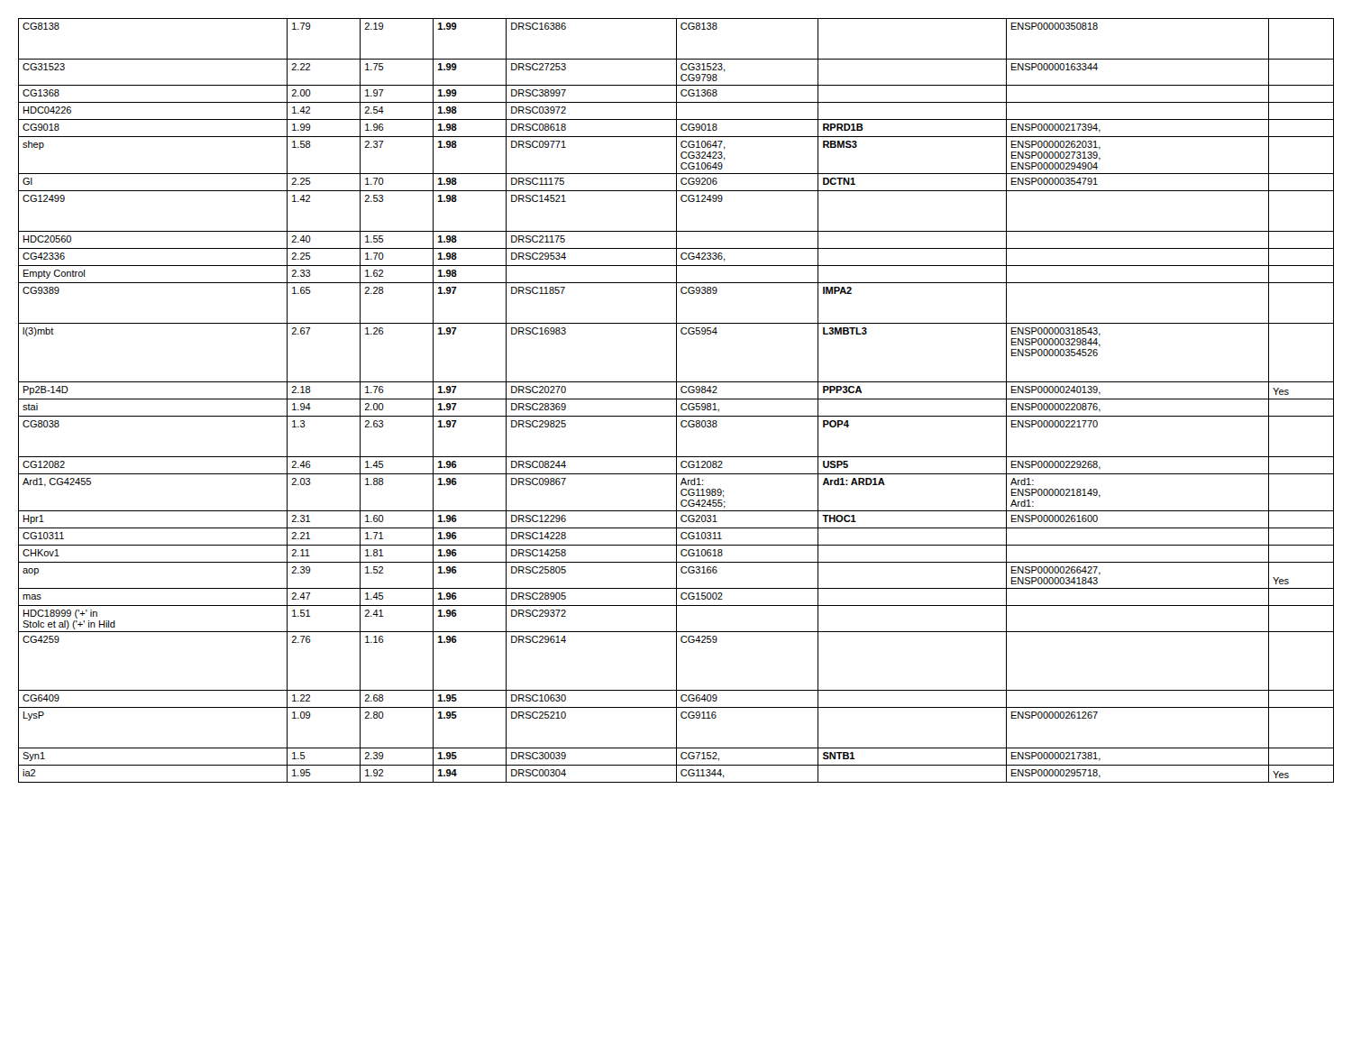| CG8138 | 1.79 | 2.19 | 1.99 | DRSC16386 | CG8138 | | ENSP00000350818 | |
| CG31523 | 2.22 | 1.75 | 1.99 | DRSC27253 | CG31523, CG9798 | | ENSP00000163344 | |
| CG1368 | 2.00 | 1.97 | 1.99 | DRSC38997 | CG1368 | | | |
| HDC04226 | 1.42 | 2.54 | 1.98 | DRSC03972 | | | | |
| CG9018 | 1.99 | 1.96 | 1.98 | DRSC08618 | CG9018 | RPRD1B | ENSP00000217394, | |
| shep | 1.58 | 2.37 | 1.98 | DRSC09771 | CG10647, CG32423, CG10649 | RBMS3 | ENSP00000262031, ENSP00000273139, ENSP00000294904 | |
| Gl | 2.25 | 1.70 | 1.98 | DRSC11175 | CG9206 | DCTN1 | ENSP00000354791 | |
| CG12499 | 1.42 | 2.53 | 1.98 | DRSC14521 | CG12499 | | | |
| HDC20560 | 2.40 | 1.55 | 1.98 | DRSC21175 | | | | |
| CG42336 | 2.25 | 1.70 | 1.98 | DRSC29534 | CG42336, | | | |
| Empty Control | 2.33 | 1.62 | 1.98 | | | | | |
| CG9389 | 1.65 | 2.28 | 1.97 | DRSC11857 | CG9389 | IMPA2 | | |
| l(3)mbt | 2.67 | 1.26 | 1.97 | DRSC16983 | CG5954 | L3MBTL3 | ENSP00000318543, ENSP00000329844, ENSP00000354526 | |
| Pp2B-14D | 2.18 | 1.76 | 1.97 | DRSC20270 | CG9842 | PPP3CA | ENSP00000240139, | Yes |
| stai | 1.94 | 2.00 | 1.97 | DRSC28369 | CG5981, | | ENSP00000220876, | |
| CG8038 | 1.3 | 2.63 | 1.97 | DRSC29825 | CG8038 | POP4 | ENSP00000221770 | |
| CG12082 | 2.46 | 1.45 | 1.96 | DRSC08244 | CG12082 | USP5 | ENSP00000229268, | |
| Ard1, CG42455 | 2.03 | 1.88 | 1.96 | DRSC09867 | Ard1: CG11989; CG42455; | Ard1: ARD1A | Ard1: ENSP00000218149, Ard1: | |
| Hpr1 | 2.31 | 1.60 | 1.96 | DRSC12296 | CG2031 | THOC1 | ENSP00000261600 | |
| CG10311 | 2.21 | 1.71 | 1.96 | DRSC14228 | CG10311 | | | |
| CHKov1 | 2.11 | 1.81 | 1.96 | DRSC14258 | CG10618 | | | |
| aop | 2.39 | 1.52 | 1.96 | DRSC25805 | CG3166 | | ENSP00000266427, ENSP00000341843 | Yes |
| mas | 2.47 | 1.45 | 1.96 | DRSC28905 | CG15002 | | | |
| HDC18999 ('+' in Stolc et al) ('+' in Hild | 1.51 | 2.41 | 1.96 | DRSC29372 | | | | |
| CG4259 | 2.76 | 1.16 | 1.96 | DRSC29614 | CG4259 | | | |
| CG6409 | 1.22 | 2.68 | 1.95 | DRSC10630 | CG6409 | | | |
| LysP | 1.09 | 2.80 | 1.95 | DRSC25210 | CG9116 | | ENSP00000261267 | |
| Syn1 | 1.5 | 2.39 | 1.95 | DRSC30039 | CG7152, | SNTB1 | ENSP00000217381, | |
| ia2 | 1.95 | 1.92 | 1.94 | DRSC00304 | CG11344, | | ENSP00000295718, | Yes |